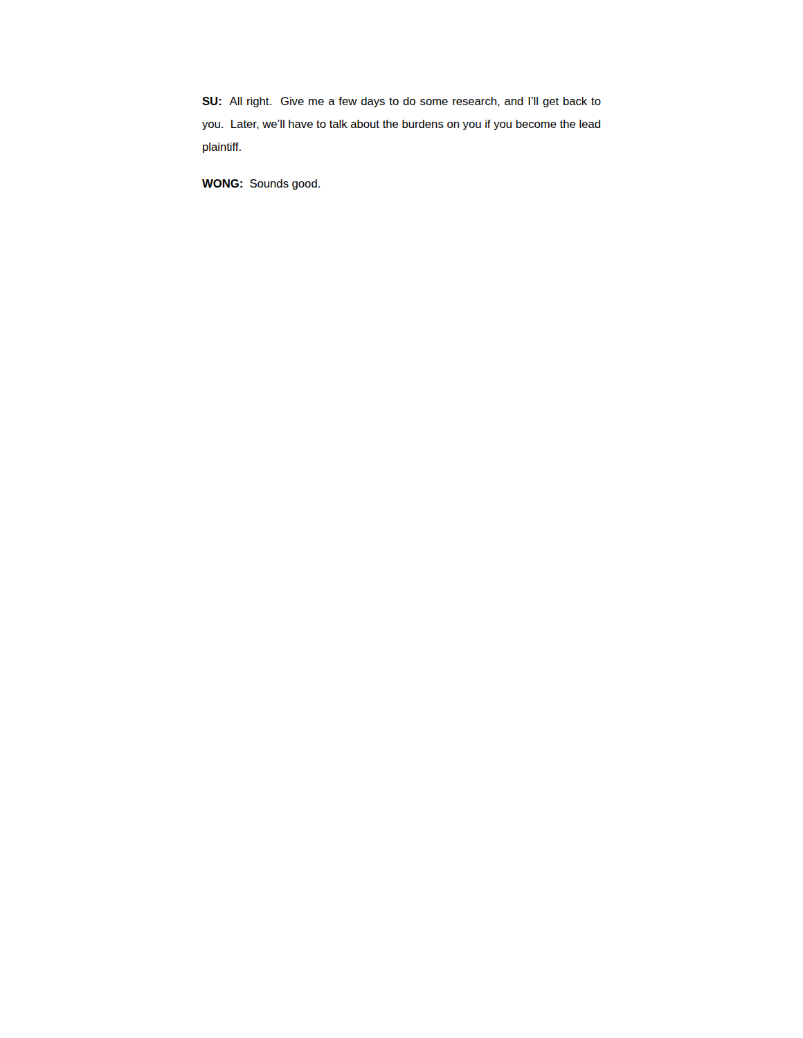SU: All right. Give me a few days to do some research, and I’ll get back to you. Later, we’ll have to talk about the burdens on you if you become the lead plaintiff.
WONG: Sounds good.